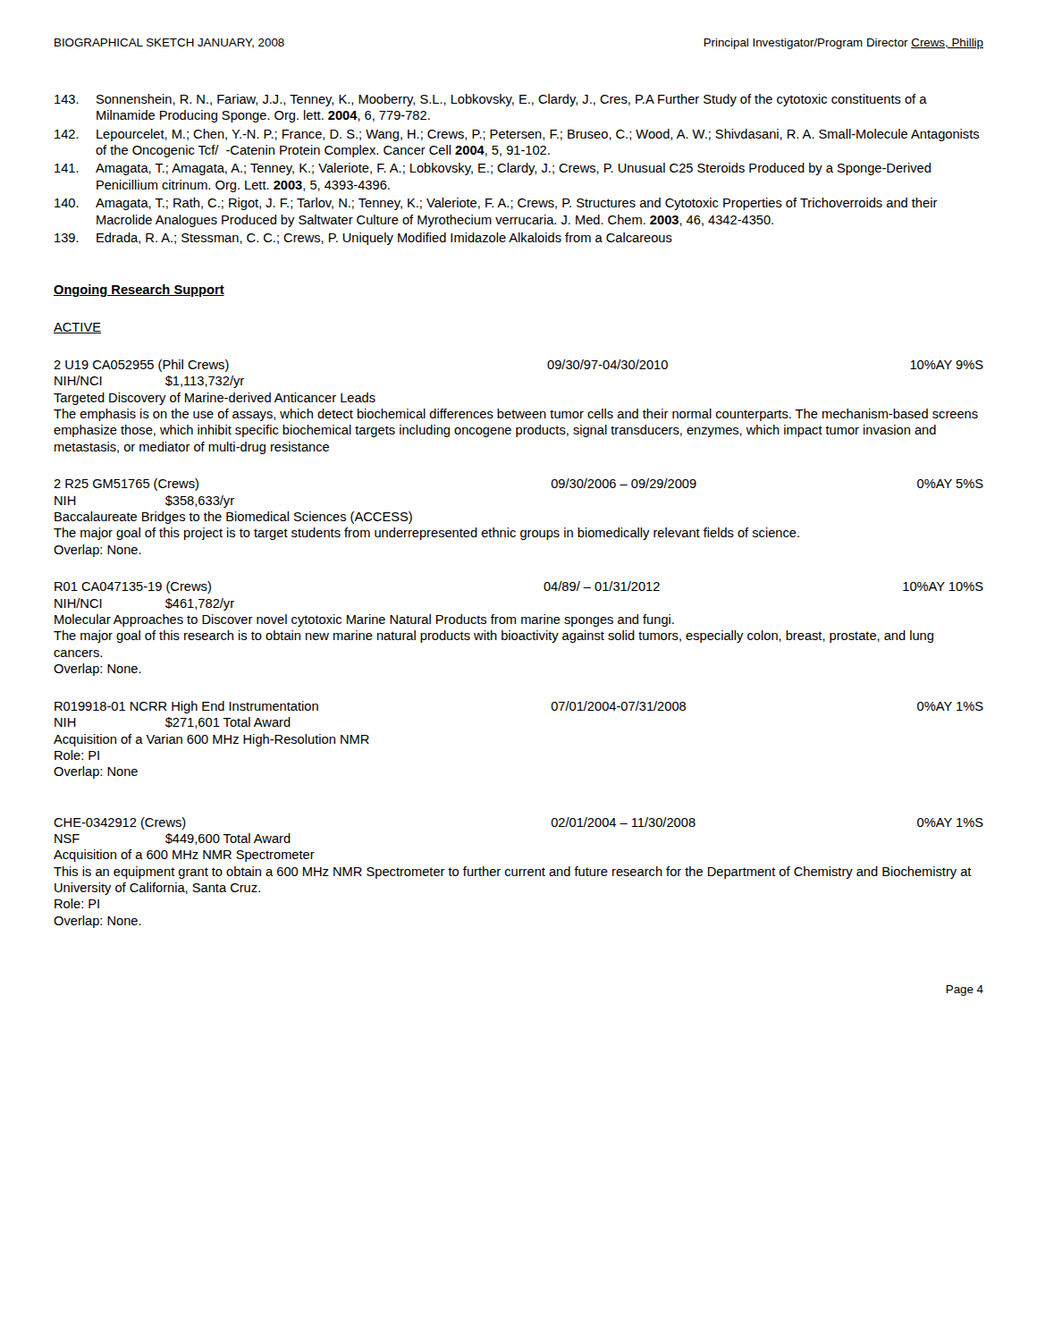BIOGRAPHICAL SKETCH JANUARY, 2008
Principal Investigator/Program Director Crews, Phillip
143. Sonnenshein, R. N., Fariaw, J.J., Tenney, K., Mooberry, S.L., Lobkovsky, E., Clardy, J., Cres, P.A Further Study of the cytotoxic constituents of a Milnamide Producing Sponge. Org. lett. 2004, 6, 779-782.
142. Lepourcelet, M.; Chen, Y.-N. P.; France, D. S.; Wang, H.; Crews, P.; Petersen, F.; Bruseo, C.; Wood, A. W.; Shivdasani, R. A. Small-Molecule Antagonists of the Oncogenic Tcf/ -Catenin Protein Complex. Cancer Cell 2004, 5, 91-102.
141. Amagata, T.; Amagata, A.; Tenney, K.; Valeriote, F. A.; Lobkovsky, E.; Clardy, J.; Crews, P. Unusual C25 Steroids Produced by a Sponge-Derived Penicillium citrinum. Org. Lett. 2003, 5, 4393-4396.
140. Amagata, T.; Rath, C.; Rigot, J. F.; Tarlov, N.; Tenney, K.; Valeriote, F. A.; Crews, P. Structures and Cytotoxic Properties of Trichoverroids and their Macrolide Analogues Produced by Saltwater Culture of Myrothecium verrucaria. J. Med. Chem. 2003, 46, 4342-4350.
139. Edrada, R. A.; Stessman, C. C.; Crews, P. Uniquely Modified Imidazole Alkaloids from a Calcareous
Ongoing Research Support
ACTIVE
2 U19 CA052955 (Phil Crews)
09/30/97-04/30/2010
10%AY 9%S
NIH/NCI
$1,113,732/yr
Targeted Discovery of Marine-derived Anticancer Leads
The emphasis is on the use of assays, which detect biochemical differences between tumor cells and their normal counterparts. The mechanism-based screens emphasize those, which inhibit specific biochemical targets including oncogene products, signal transducers, enzymes, which impact tumor invasion and metastasis, or mediator of multi-drug resistance
2 R25 GM51765 (Crews)
09/30/2006 – 09/29/2009
0%AY 5%S
NIH
$358,633/yr
Baccalaureate Bridges to the Biomedical Sciences (ACCESS)
The major goal of this project is to target students from underrepresented ethnic groups in biomedically relevant fields of science.
Overlap: None.
R01 CA047135-19 (Crews)
04/89/ – 01/31/2012
10%AY 10%S
NIH/NCI
$461,782/yr
Molecular Approaches to Discover novel cytotoxic Marine Natural Products from marine sponges and fungi.
The major goal of this research is to obtain new marine natural products with bioactivity against solid tumors, especially colon, breast, prostate, and lung cancers.
Overlap: None.
R019918-01 NCRR High End Instrumentation
07/01/2004-07/31/2008
0%AY 1%S
NIH
$271,601 Total Award
Acquisition of a Varian 600 MHz High-Resolution NMR
Role: PI
Overlap: None
CHE-0342912 (Crews)
02/01/2004 – 11/30/2008
0%AY 1%S
NSF
$449,600 Total Award
Acquisition of a 600 MHz NMR Spectrometer
This is an equipment grant to obtain a 600 MHz NMR Spectrometer to further current and future research for the Department of Chemistry and Biochemistry at University of California, Santa Cruz.
Role: PI
Overlap: None.
Page 4